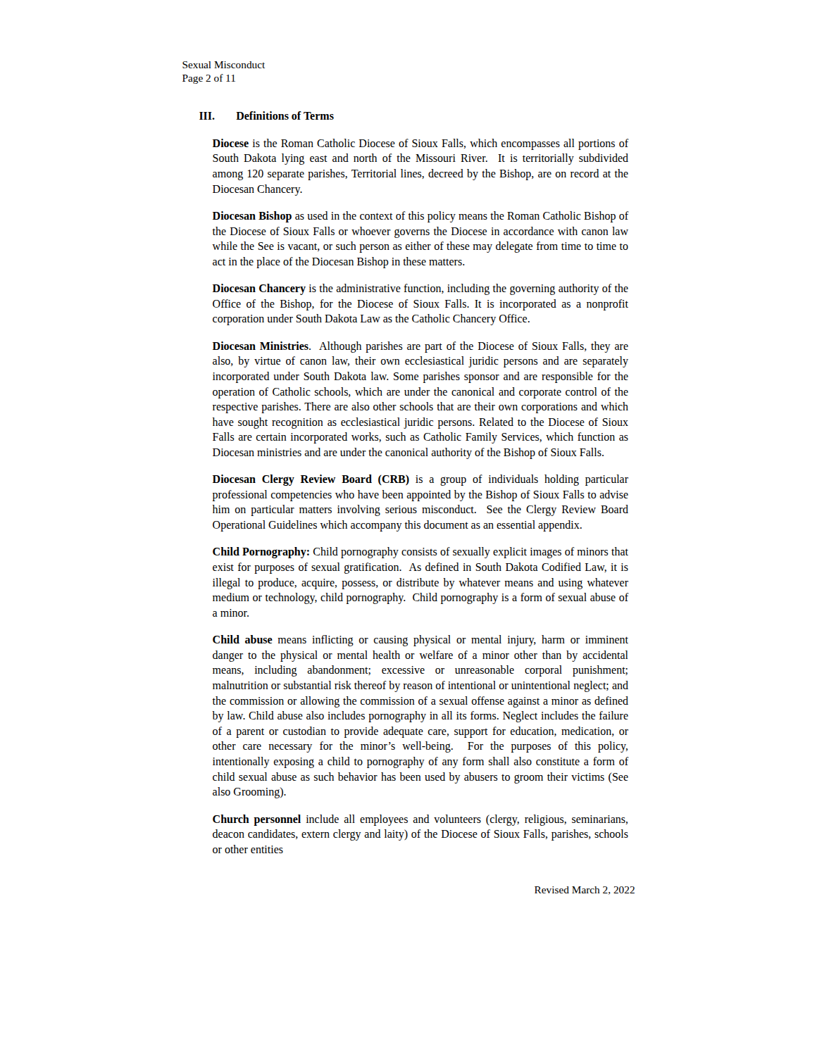Sexual Misconduct
Page 2 of 11
III. Definitions of Terms
Diocese is the Roman Catholic Diocese of Sioux Falls, which encompasses all portions of South Dakota lying east and north of the Missouri River. It is territorially subdivided among 120 separate parishes, Territorial lines, decreed by the Bishop, are on record at the Diocesan Chancery.
Diocesan Bishop as used in the context of this policy means the Roman Catholic Bishop of the Diocese of Sioux Falls or whoever governs the Diocese in accordance with canon law while the See is vacant, or such person as either of these may delegate from time to time to act in the place of the Diocesan Bishop in these matters.
Diocesan Chancery is the administrative function, including the governing authority of the Office of the Bishop, for the Diocese of Sioux Falls. It is incorporated as a nonprofit corporation under South Dakota Law as the Catholic Chancery Office.
Diocesan Ministries. Although parishes are part of the Diocese of Sioux Falls, they are also, by virtue of canon law, their own ecclesiastical juridic persons and are separately incorporated under South Dakota law. Some parishes sponsor and are responsible for the operation of Catholic schools, which are under the canonical and corporate control of the respective parishes. There are also other schools that are their own corporations and which have sought recognition as ecclesiastical juridic persons. Related to the Diocese of Sioux Falls are certain incorporated works, such as Catholic Family Services, which function as Diocesan ministries and are under the canonical authority of the Bishop of Sioux Falls.
Diocesan Clergy Review Board (CRB) is a group of individuals holding particular professional competencies who have been appointed by the Bishop of Sioux Falls to advise him on particular matters involving serious misconduct. See the Clergy Review Board Operational Guidelines which accompany this document as an essential appendix.
Child Pornography: Child pornography consists of sexually explicit images of minors that exist for purposes of sexual gratification. As defined in South Dakota Codified Law, it is illegal to produce, acquire, possess, or distribute by whatever means and using whatever medium or technology, child pornography. Child pornography is a form of sexual abuse of a minor.
Child abuse means inflicting or causing physical or mental injury, harm or imminent danger to the physical or mental health or welfare of a minor other than by accidental means, including abandonment; excessive or unreasonable corporal punishment; malnutrition or substantial risk thereof by reason of intentional or unintentional neglect; and the commission or allowing the commission of a sexual offense against a minor as defined by law. Child abuse also includes pornography in all its forms. Neglect includes the failure of a parent or custodian to provide adequate care, support for education, medication, or other care necessary for the minor’s well-being. For the purposes of this policy, intentionally exposing a child to pornography of any form shall also constitute a form of child sexual abuse as such behavior has been used by abusers to groom their victims (See also Grooming).
Church personnel include all employees and volunteers (clergy, religious, seminarians, deacon candidates, extern clergy and laity) of the Diocese of Sioux Falls, parishes, schools or other entities
Revised March 2, 2022